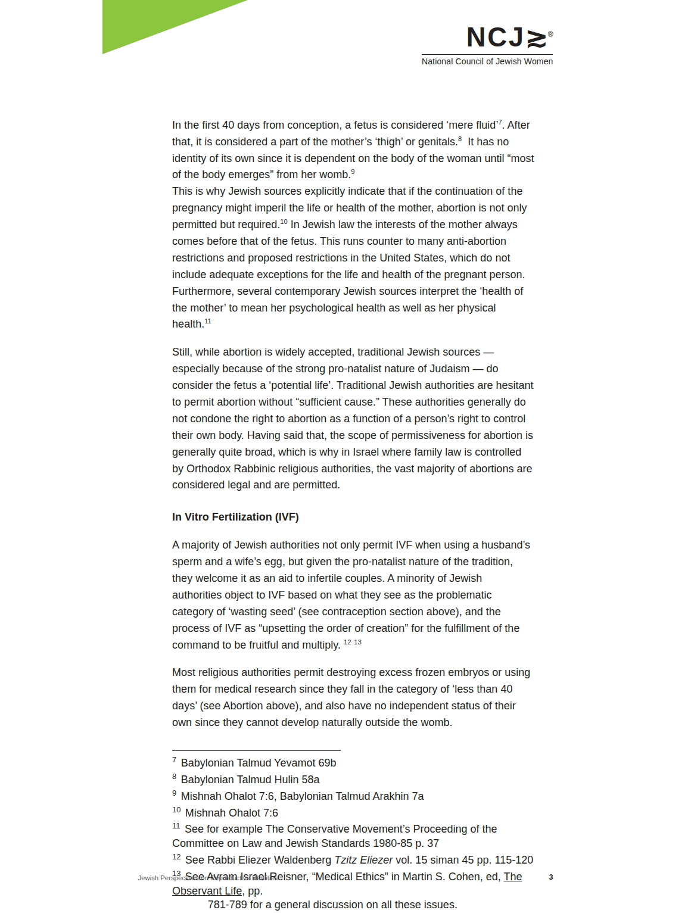NCJ≳®
National Council of Jewish Women
In the first 40 days from conception, a fetus is considered ‘mere fluid’7. After that, it is considered a part of the mother’s ‘thigh’ or genitals.8 It has no identity of its own since it is dependent on the body of the woman until “most of the body emerges” from her womb.9
This is why Jewish sources explicitly indicate that if the continuation of the pregnancy might imperil the life or health of the mother, abortion is not only permitted but required.10 In Jewish law the interests of the mother always comes before that of the fetus. This runs counter to many anti-abortion restrictions and proposed restrictions in the United States, which do not include adequate exceptions for the life and health of the pregnant person. Furthermore, several contemporary Jewish sources interpret the ‘health of the mother’ to mean her psychological health as well as her physical health.11
Still, while abortion is widely accepted, traditional Jewish sources — especially because of the strong pro-natalist nature of Judaism — do consider the fetus a ‘potential life’. Traditional Jewish authorities are hesitant to permit abortion without “sufficient cause.” These authorities generally do not condone the right to abortion as a function of a person’s right to control their own body. Having said that, the scope of permissiveness for abortion is generally quite broad, which is why in Israel where family law is controlled by Orthodox Rabbinic religious authorities, the vast majority of abortions are considered legal and are permitted.
In Vitro Fertilization (IVF)
A majority of Jewish authorities not only permit IVF when using a husband’s sperm and a wife’s egg, but given the pro-natalist nature of the tradition, they welcome it as an aid to infertile couples. A minority of Jewish authorities object to IVF based on what they see as the problematic category of ‘wasting seed’ (see contraception section above), and the process of IVF as “upsetting the order of creation” for the fulfillment of the command to be fruitful and multiply. 12 13
Most religious authorities permit destroying excess frozen embryos or using them for medical research since they fall in the category of ‘less than 40 days’ (see Abortion above), and also have no independent status of their own since they cannot develop naturally outside the womb.
7 Babylonian Talmud Yevamot 69b
8 Babylonian Talmud Hulin 58a
9 Mishnah Ohalot 7:6, Babylonian Talmud Arakhin 7a
10 Mishnah Ohalot 7:6
11 See for example The Conservative Movement’s Proceeding of the Committee on Law and Jewish Standards 1980-85 p. 37
12 See Rabbi Eliezer Waldenberg Tzitz Eliezer vol. 15 siman 45 pp. 115-120
13 See Avram Israel Reisner, “Medical Ethics” in Martin S. Cohen, ed, The Observant Life, pp. 781-789 for a general discussion on all these issues.
Jewish Perspectives on Reproductive Realities 3